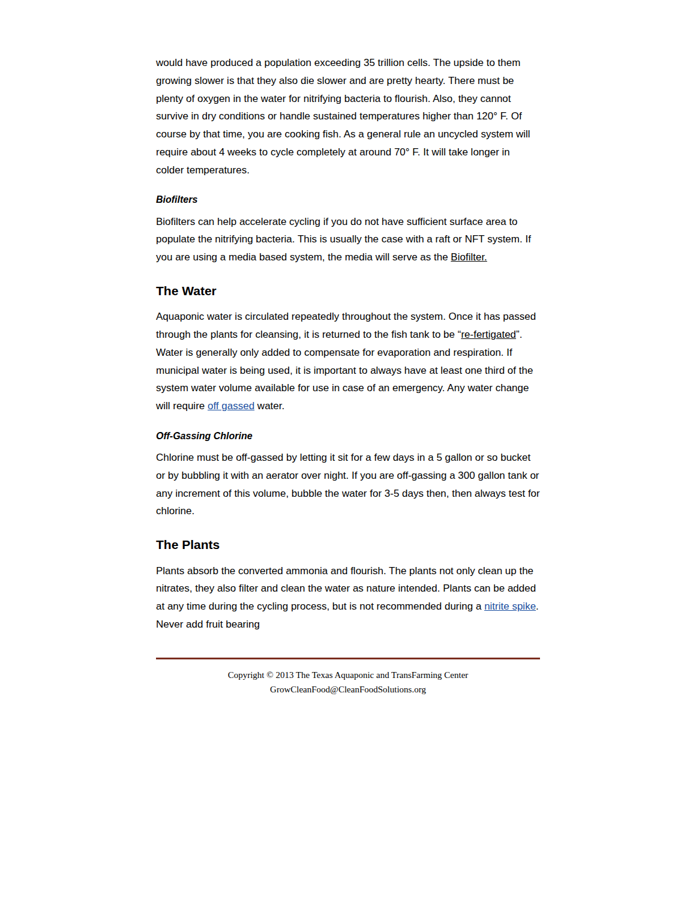would have produced a population exceeding 35 trillion cells. The upside to them growing slower is that they also die slower and are pretty hearty. There must be plenty of oxygen in the water for nitrifying bacteria to flourish. Also, they cannot survive in dry conditions or handle sustained temperatures higher than 120° F. Of course by that time, you are cooking fish. As a general rule an uncycled system will require about 4 weeks to cycle completely at around 70° F. It will take longer in colder temperatures.
Biofilters
Biofilters can help accelerate cycling if you do not have sufficient surface area to populate the nitrifying bacteria. This is usually the case with a raft or NFT system. If you are using a media based system, the media will serve as the Biofilter.
The Water
Aquaponic water is circulated repeatedly throughout the system. Once it has passed through the plants for cleansing, it is returned to the fish tank to be “re-fertigated”. Water is generally only added to compensate for evaporation and respiration. If municipal water is being used, it is important to always have at least one third of the system water volume available for use in case of an emergency. Any water change will require off gassed water.
Off-Gassing Chlorine
Chlorine must be off-gassed by letting it sit for a few days in a 5 gallon or so bucket or by bubbling it with an aerator over night. If you are off-gassing a 300 gallon tank or any increment of this volume, bubble the water for 3-5 days then, then always test for chlorine.
The Plants
Plants absorb the converted ammonia and flourish. The plants not only clean up the nitrates, they also filter and clean the water as nature intended. Plants can be added at any time during the cycling process, but is not recommended during a nitrite spike. Never add fruit bearing
Copyright © 2013 The Texas Aquaponic and TransFarming Center
GrowCleanFood@CleanFoodSolutions.org